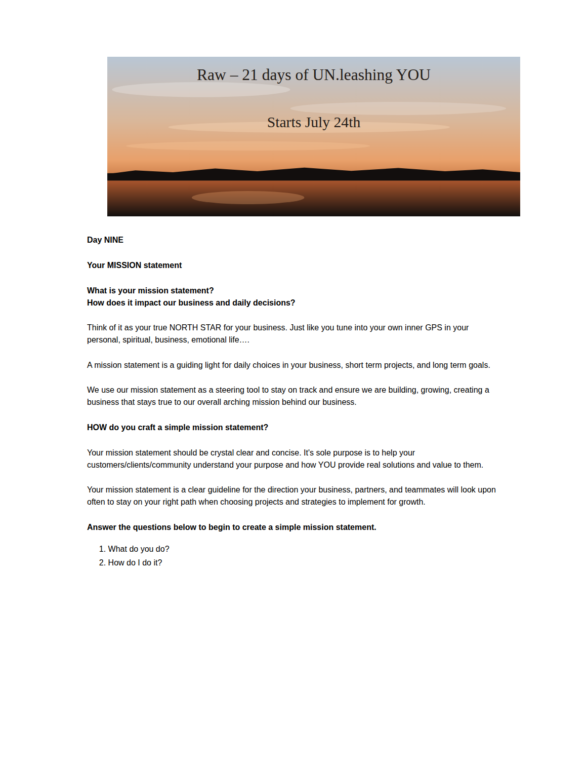Day NINE
Your MISSION statement
What is your mission statement?
How does it impact our business and daily decisions?
Think of it as your true NORTH STAR for your business. Just like you tune into your own inner GPS in your personal, spiritual, business, emotional life….
A mission statement is a guiding light for daily choices in your business, short term projects, and long term goals.
We use our mission statement as a steering tool to stay on track and ensure we are building, growing, creating a business that stays true to our overall arching mission behind our business.
HOW do you craft a simple mission statement?
Your mission statement should be crystal clear and concise. It's sole purpose is to help your customers/clients/community understand your purpose and how YOU provide real solutions and value to them.
Your mission statement is a clear guideline for the direction your business, partners, and teammates will look upon often to stay on your right path when choosing projects and strategies to implement for growth.
Answer the questions below to begin to create a simple mission statement.
What do you do?
How do I do it?